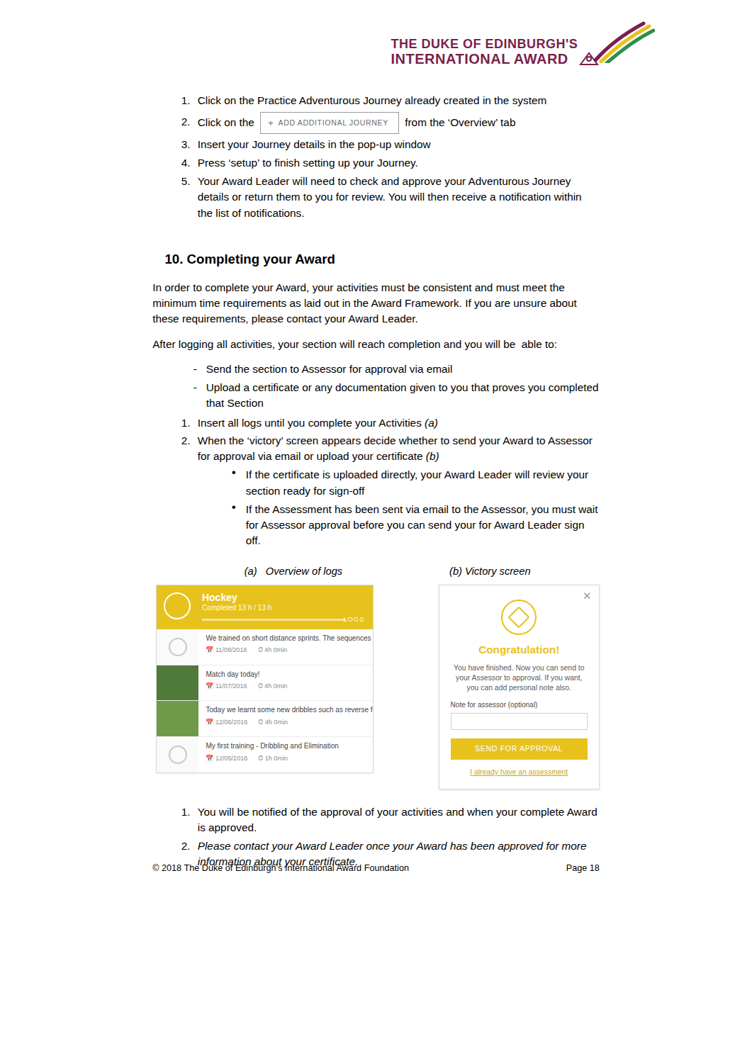THE DUKE OF EDINBURGH'S
INTERNATIONAL AWARD
Click on the Practice Adventurous Journey already created in the system
Click on the +ADD ADDITIONAL JOURNEY from the ‘Overview’ tab
Insert your Journey details in the pop-up window
Press ‘setup’ to finish setting up your Journey.
Your Award Leader will need to check and approve your Adventurous Journey details or return them to you for review. You will then receive a notification within the list of notifications.
10. Completing your Award
In order to complete your Award, your activities must be consistent and must meet the minimum time requirements as laid out in the Award Framework. If you are unsure about these requirements, please contact your Award Leader.
After logging all activities, your section will reach completion and you will be able to:
Send the section to Assessor for approval via email
Upload a certificate or any documentation given to you that proves you completed that Section
Insert all logs until you complete your Activities (a)
When the ‘victory’ screen appears decide whether to send your Award to Assessor for approval via email or upload your certificate (b)
If the certificate is uploaded directly, your Award Leader will review your section ready for sign-off
If the Assessment has been sent via email to the Assessor, you must wait for Assessor approval before you can send your for Award Leader sign off.
(a) Overview of logs
(b) Victory screen
Hockey
Completed 13 h / 13 h
LOGS
We trained on short distance sprints. The sequences were: 5-Yard Lateral Shuffle -> 10-Yard Forwar...
📅 11/08/2016 ⏱ 4h 0min
Match day today!
📅 11/07/2016 ⏱ 4h 0min
Today we learnt some new dribbles such as reverse forehand and reverse backhand. I had a great ...
📅 12/06/2016 ⏱ 4h 0min
My first training - Dribbling and Elimination
📅 12/05/2016 ⏱ 1h 0min
✕
Congratulation!
You have finished. Now you can send to your Assessor to approval. If you want, you can add personal note also.
Note for assessor (optional)
SEND FOR APPROVAL
I already have an assessment
You will be notified of the approval of your activities and when your complete Award is approved.
Please contact your Award Leader once your Award has been approved for more information about your certificate.
© 2018 The Duke of Edinburgh’s International Award Foundation
Page 18